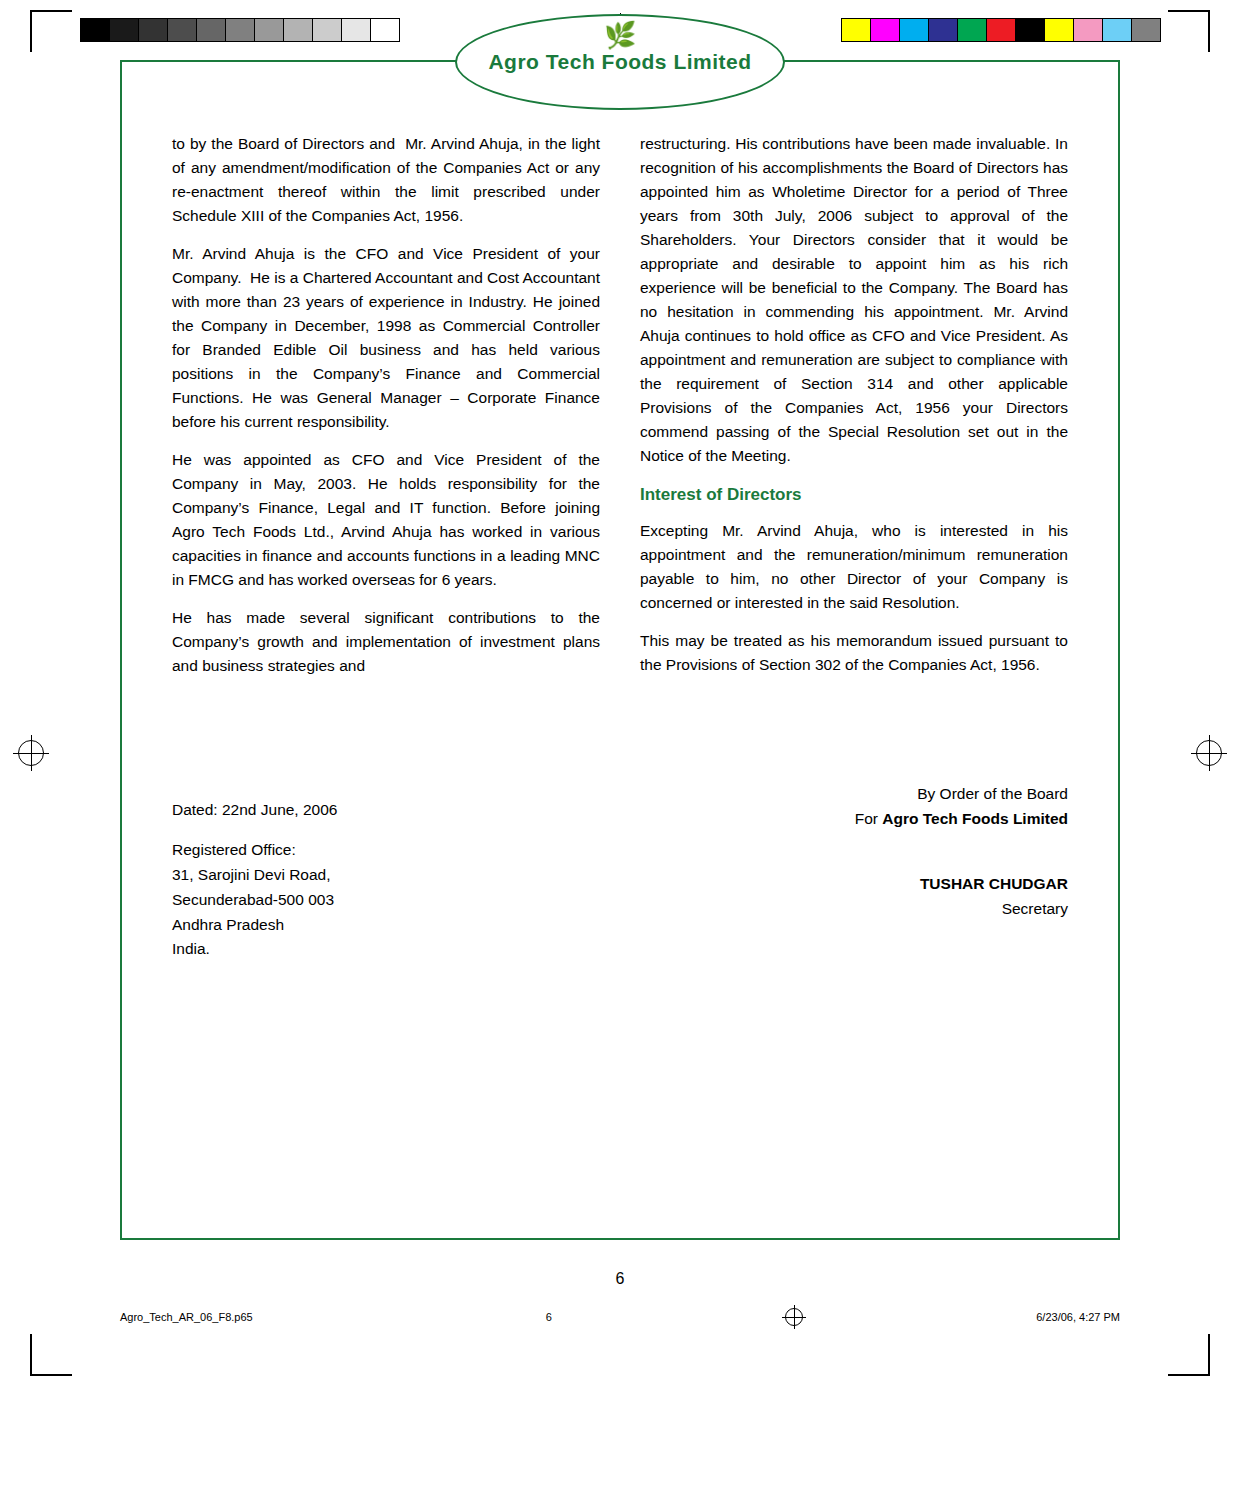🌿
Agro Tech Foods Limited
to by the Board of Directors and Mr. Arvind Ahuja, in the light of any amendment/modification of the Companies Act or any re-enactment thereof within the limit prescribed under Schedule XIII of the Companies Act, 1956.
Mr. Arvind Ahuja is the CFO and Vice President of your Company. He is a Chartered Accountant and Cost Accountant with more than 23 years of experience in Industry. He joined the Company in December, 1998 as Commercial Controller for Branded Edible Oil business and has held various positions in the Company’s Finance and Commercial Functions. He was General Manager – Corporate Finance before his current responsibility.
He was appointed as CFO and Vice President of the Company in May, 2003. He holds responsibility for the Company’s Finance, Legal and IT function. Before joining Agro Tech Foods Ltd., Arvind Ahuja has worked in various capacities in finance and accounts functions in a leading MNC in FMCG and has worked overseas for 6 years.
He has made several significant contributions to the Company’s growth and implementation of investment plans and business strategies and
restructuring. His contributions have been made invaluable. In recognition of his accomplishments the Board of Directors has appointed him as Wholetime Director for a period of Three years from 30th July, 2006 subject to approval of the Shareholders. Your Directors consider that it would be appropriate and desirable to appoint him as his rich experience will be beneficial to the Company. The Board has no hesitation in commending his appointment. Mr. Arvind Ahuja continues to hold office as CFO and Vice President. As appointment and remuneration are subject to compliance with the requirement of Section 314 and other applicable Provisions of the Companies Act, 1956 your Directors commend passing of the Special Resolution set out in the Notice of the Meeting.
Interest of Directors
Excepting Mr. Arvind Ahuja, who is interested in his appointment and the remuneration/minimum remuneration payable to him, no other Director of your Company is concerned or interested in the said Resolution.
This may be treated as his memorandum issued pursuant to the Provisions of Section 302 of the Companies Act, 1956.
Dated: 22nd June, 2006
Registered Office:
31, Sarojini Devi Road,
Secunderabad-500 003
Andhra Pradesh
India.
By Order of the Board
For Agro Tech Foods Limited
TUSHAR CHUDGAR
Secretary
6
Agro_Tech_AR_06_F8.p65
6
6/23/06, 4:27 PM